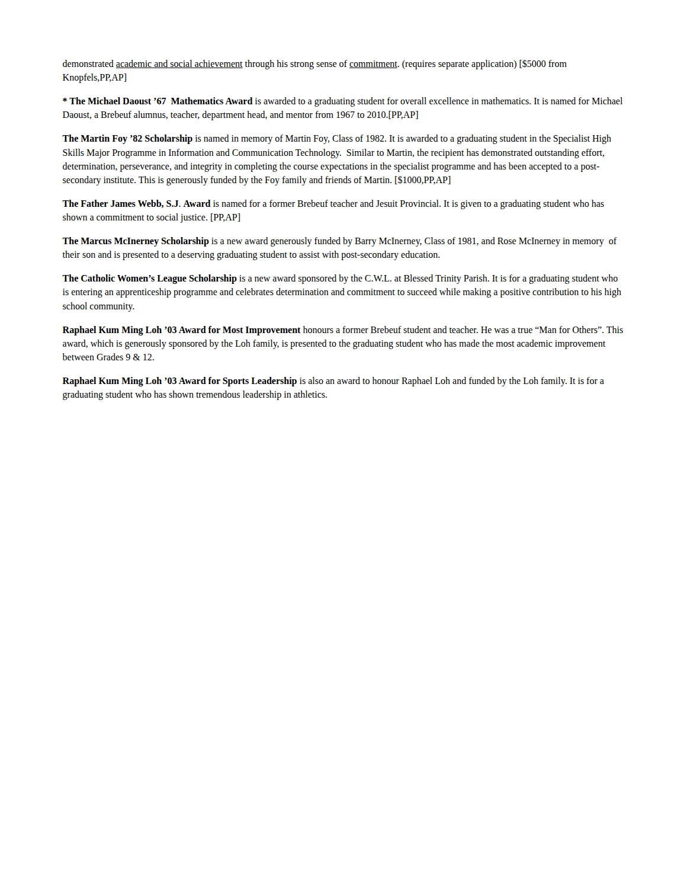demonstrated academic and social achievement through his strong sense of commitment. (requires separate application) [$5000 from Knopfels,PP,AP]
* The Michael Daoust ’67 Mathematics Award is awarded to a graduating student for overall excellence in mathematics. It is named for Michael Daoust, a Brebeuf alumnus, teacher, department head, and mentor from 1967 to 2010.[PP,AP]
The Martin Foy ’82 Scholarship is named in memory of Martin Foy, Class of 1982. It is awarded to a graduating student in the Specialist High Skills Major Programme in Information and Communication Technology. Similar to Martin, the recipient has demonstrated outstanding effort, determination, perseverance, and integrity in completing the course expectations in the specialist programme and has been accepted to a post-secondary institute. This is generously funded by the Foy family and friends of Martin. [$1000,PP,AP]
The Father James Webb, S.J. Award is named for a former Brebeuf teacher and Jesuit Provincial. It is given to a graduating student who has shown a commitment to social justice. [PP,AP]
The Marcus McInerney Scholarship is a new award generously funded by Barry McInerney, Class of 1981, and Rose McInerney in memory of their son and is presented to a deserving graduating student to assist with post-secondary education.
The Catholic Women’s League Scholarship is a new award sponsored by the C.W.L. at Blessed Trinity Parish. It is for a graduating student who is entering an apprenticeship programme and celebrates determination and commitment to succeed while making a positive contribution to his high school community.
Raphael Kum Ming Loh ’03 Award for Most Improvement honours a former Brebeuf student and teacher. He was a true “Man for Others”. This award, which is generously sponsored by the Loh family, is presented to the graduating student who has made the most academic improvement between Grades 9 & 12.
Raphael Kum Ming Loh ’03 Award for Sports Leadership is also an award to honour Raphael Loh and funded by the Loh family. It is for a graduating student who has shown tremendous leadership in athletics.